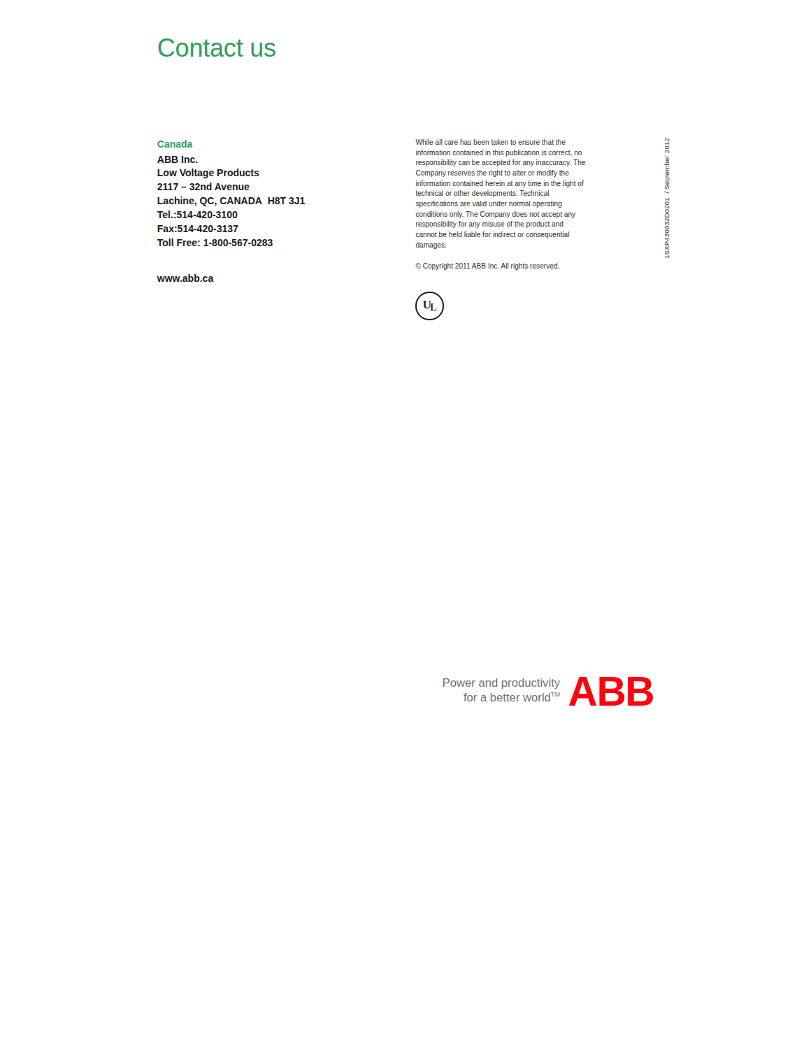Contact us
Canada
ABB Inc.
Low Voltage Products
2117 – 32nd Avenue
Lachine, QC, CANADA H8T 3J1
Tel.: 514-420-3100
Fax: 514-420-3137
Toll Free: 1-800-567-0283
www.abb.ca
While all care has been taken to ensure that the information contained in this publication is correct, no responsibility can be accepted for any inaccuracy. The Company reserves the right to alter or modify the information contained herein at any time in the light of technical or other developments. Technical specifications are valid under normal operating conditions only. The Company does not accept any responsibility for any misuse of the product and cannot be held liable for indirect or consequential damages.
© Copyright 2011 ABB Inc. All rights reserved.
UL
1SXP430032D0201 / September 2012
Power and productivity
for a better worldTM
ABB